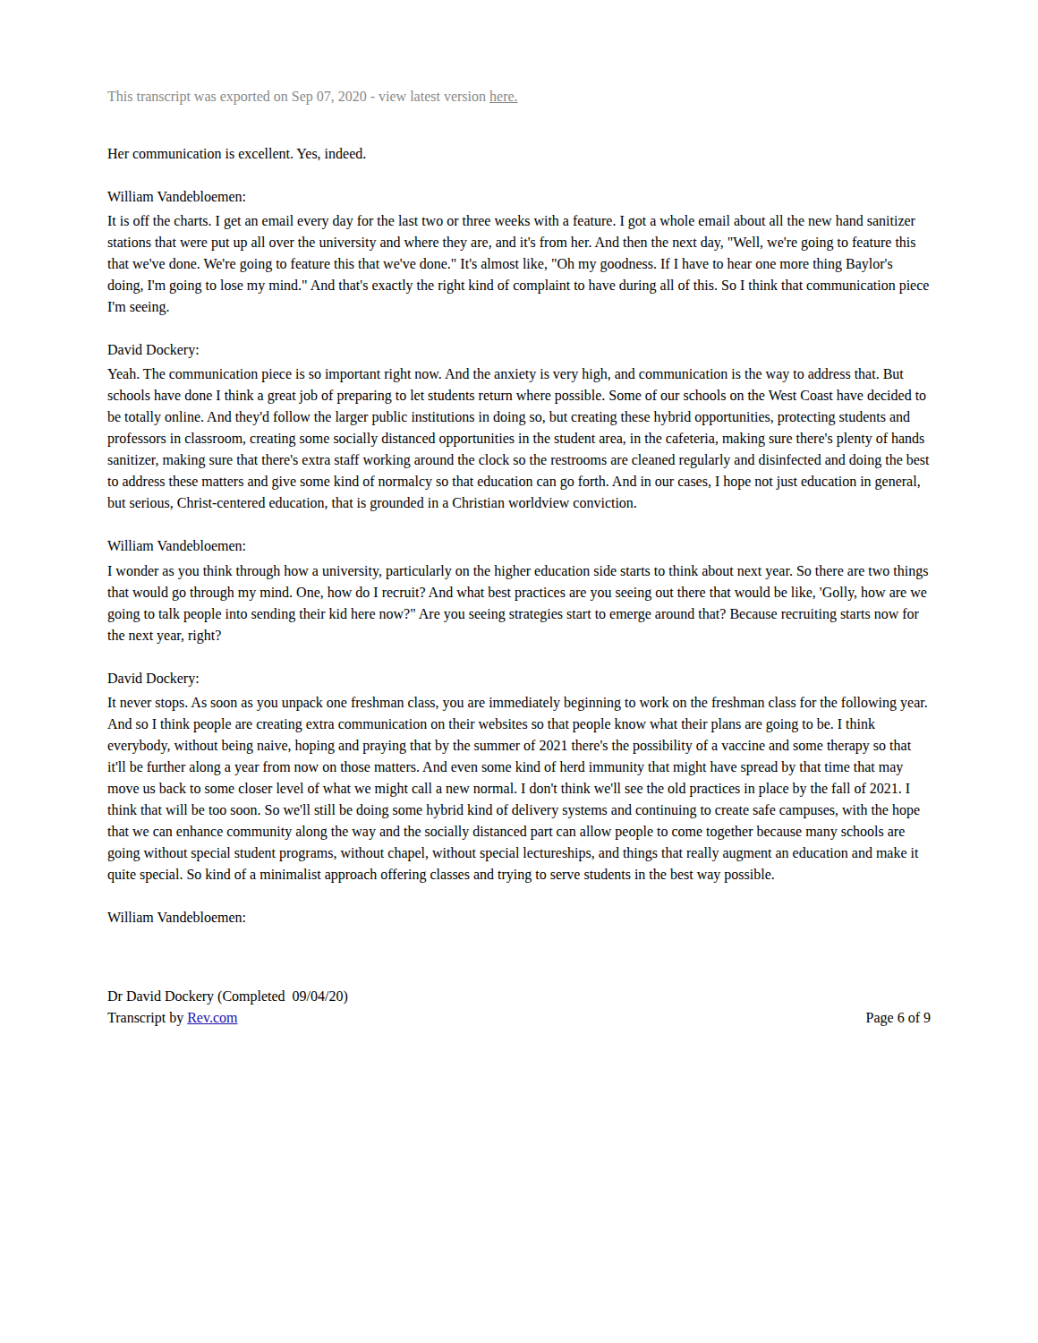This transcript was exported on Sep 07, 2020 - view latest version here.
Her communication is excellent. Yes, indeed.
William Vandebloemen:
It is off the charts. I get an email every day for the last two or three weeks with a feature. I got a whole email about all the new hand sanitizer stations that were put up all over the university and where they are, and it's from her. And then the next day, "Well, we're going to feature this that we've done. We're going to feature this that we've done." It's almost like, "Oh my goodness. If I have to hear one more thing Baylor's doing, I'm going to lose my mind." And that's exactly the right kind of complaint to have during all of this. So I think that communication piece I'm seeing.
David Dockery:
Yeah. The communication piece is so important right now. And the anxiety is very high, and communication is the way to address that. But schools have done I think a great job of preparing to let students return where possible. Some of our schools on the West Coast have decided to be totally online. And they'd follow the larger public institutions in doing so, but creating these hybrid opportunities, protecting students and professors in classroom, creating some socially distanced opportunities in the student area, in the cafeteria, making sure there's plenty of hands sanitizer, making sure that there's extra staff working around the clock so the restrooms are cleaned regularly and disinfected and doing the best to address these matters and give some kind of normalcy so that education can go forth. And in our cases, I hope not just education in general, but serious, Christ-centered education, that is grounded in a Christian worldview conviction.
William Vandebloemen:
I wonder as you think through how a university, particularly on the higher education side starts to think about next year. So there are two things that would go through my mind. One, how do I recruit? And what best practices are you seeing out there that would be like, 'Golly, how are we going to talk people into sending their kid here now?" Are you seeing strategies start to emerge around that? Because recruiting starts now for the next year, right?
David Dockery:
It never stops. As soon as you unpack one freshman class, you are immediately beginning to work on the freshman class for the following year. And so I think people are creating extra communication on their websites so that people know what their plans are going to be. I think everybody, without being naive, hoping and praying that by the summer of 2021 there's the possibility of a vaccine and some therapy so that it'll be further along a year from now on those matters. And even some kind of herd immunity that might have spread by that time that may move us back to some closer level of what we might call a new normal. I don't think we'll see the old practices in place by the fall of 2021. I think that will be too soon. So we'll still be doing some hybrid kind of delivery systems and continuing to create safe campuses, with the hope that we can enhance community along the way and the socially distanced part can allow people to come together because many schools are going without special student programs, without chapel, without special lectureships, and things that really augment an education and make it quite special. So kind of a minimalist approach offering classes and trying to serve students in the best way possible.
William Vandebloemen:
Dr David Dockery (Completed 09/04/20)
Transcript by Rev.com
Page 6 of 9